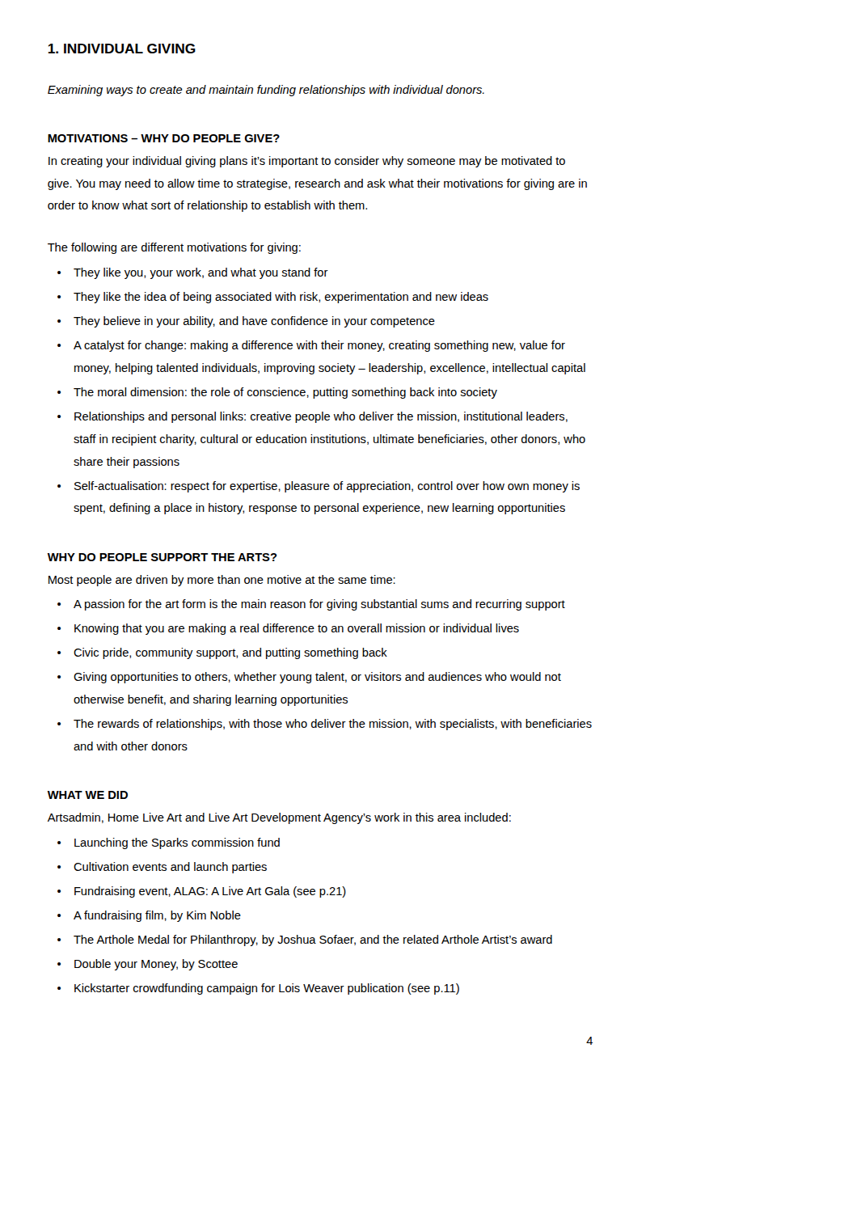1. INDIVIDUAL GIVING
Examining ways to create and maintain funding relationships with individual donors.
MOTIVATIONS – WHY DO PEOPLE GIVE?
In creating your individual giving plans it’s important to consider why someone may be motivated to give. You may need to allow time to strategise, research and ask what their motivations for giving are in order to know what sort of relationship to establish with them.
The following are different motivations for giving:
They like you, your work, and what you stand for
They like the idea of being associated with risk, experimentation and new ideas
They believe in your ability, and have confidence in your competence
A catalyst for change: making a difference with their money, creating something new, value for money, helping talented individuals, improving society – leadership, excellence, intellectual capital
The moral dimension: the role of conscience, putting something back into society
Relationships and personal links: creative people who deliver the mission, institutional leaders, staff in recipient charity, cultural or education institutions, ultimate beneficiaries, other donors, who share their passions
Self-actualisation: respect for expertise, pleasure of appreciation, control over how own money is spent, defining a place in history, response to personal experience, new learning opportunities
WHY DO PEOPLE SUPPORT THE ARTS?
Most people are driven by more than one motive at the same time:
A passion for the art form is the main reason for giving substantial sums and recurring support
Knowing that you are making a real difference to an overall mission or individual lives
Civic pride, community support, and putting something back
Giving opportunities to others, whether young talent, or visitors and audiences who would not otherwise benefit, and sharing learning opportunities
The rewards of relationships, with those who deliver the mission, with specialists, with beneficiaries and with other donors
WHAT WE DID
Artsadmin, Home Live Art and Live Art Development Agency’s work in this area included:
Launching the Sparks commission fund
Cultivation events and launch parties
Fundraising event, ALAG: A Live Art Gala (see p.21)
A fundraising film, by Kim Noble
The Arthole Medal for Philanthropy, by Joshua Sofaer, and the related Arthole Artist’s award
Double your Money, by Scottee
Kickstarter crowdfunding campaign for Lois Weaver publication (see p.11)
4